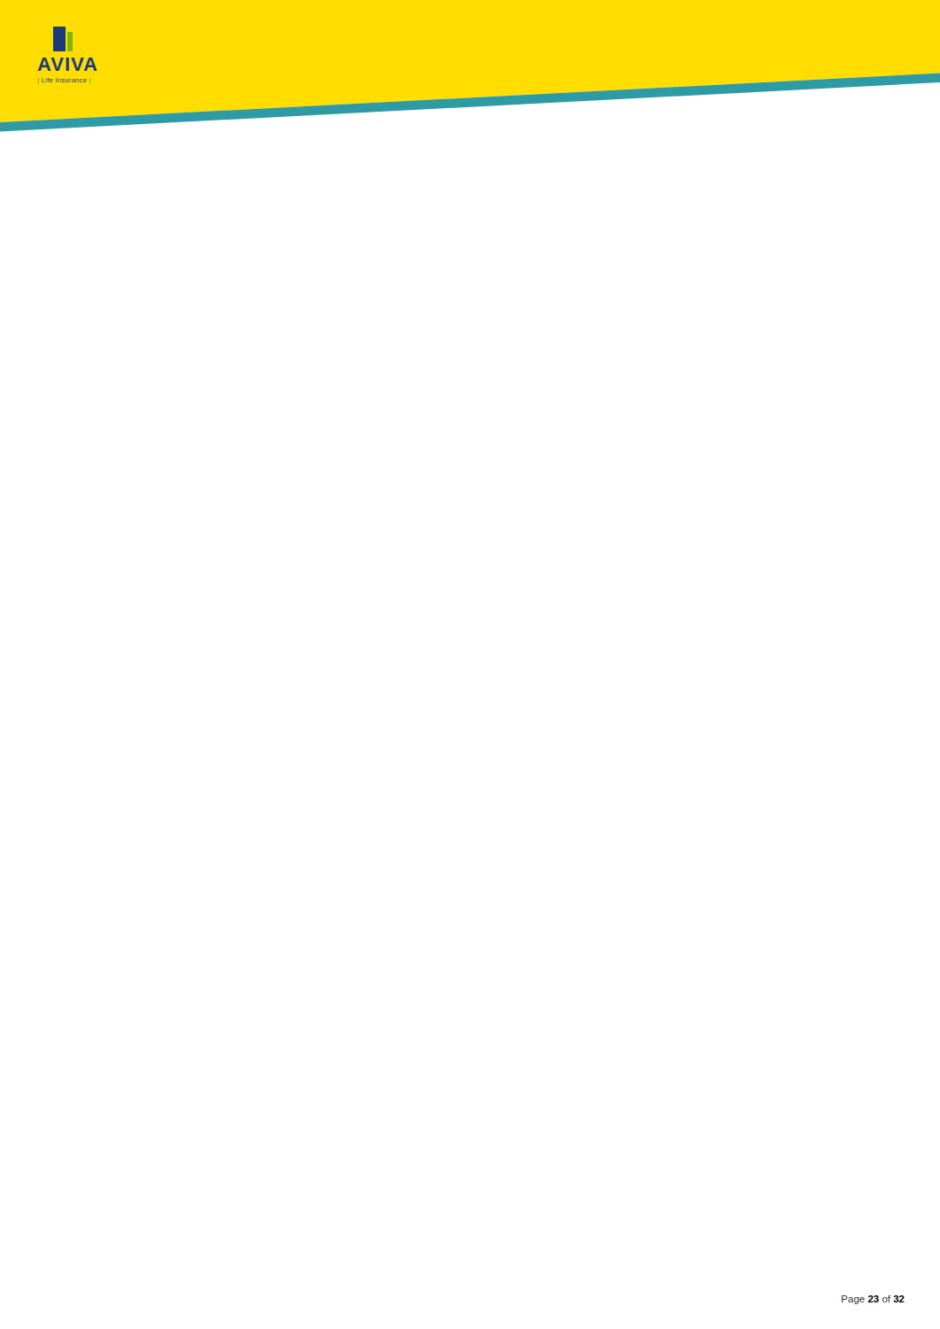AVIVA
| Life Insurance |
Page 23 of 32